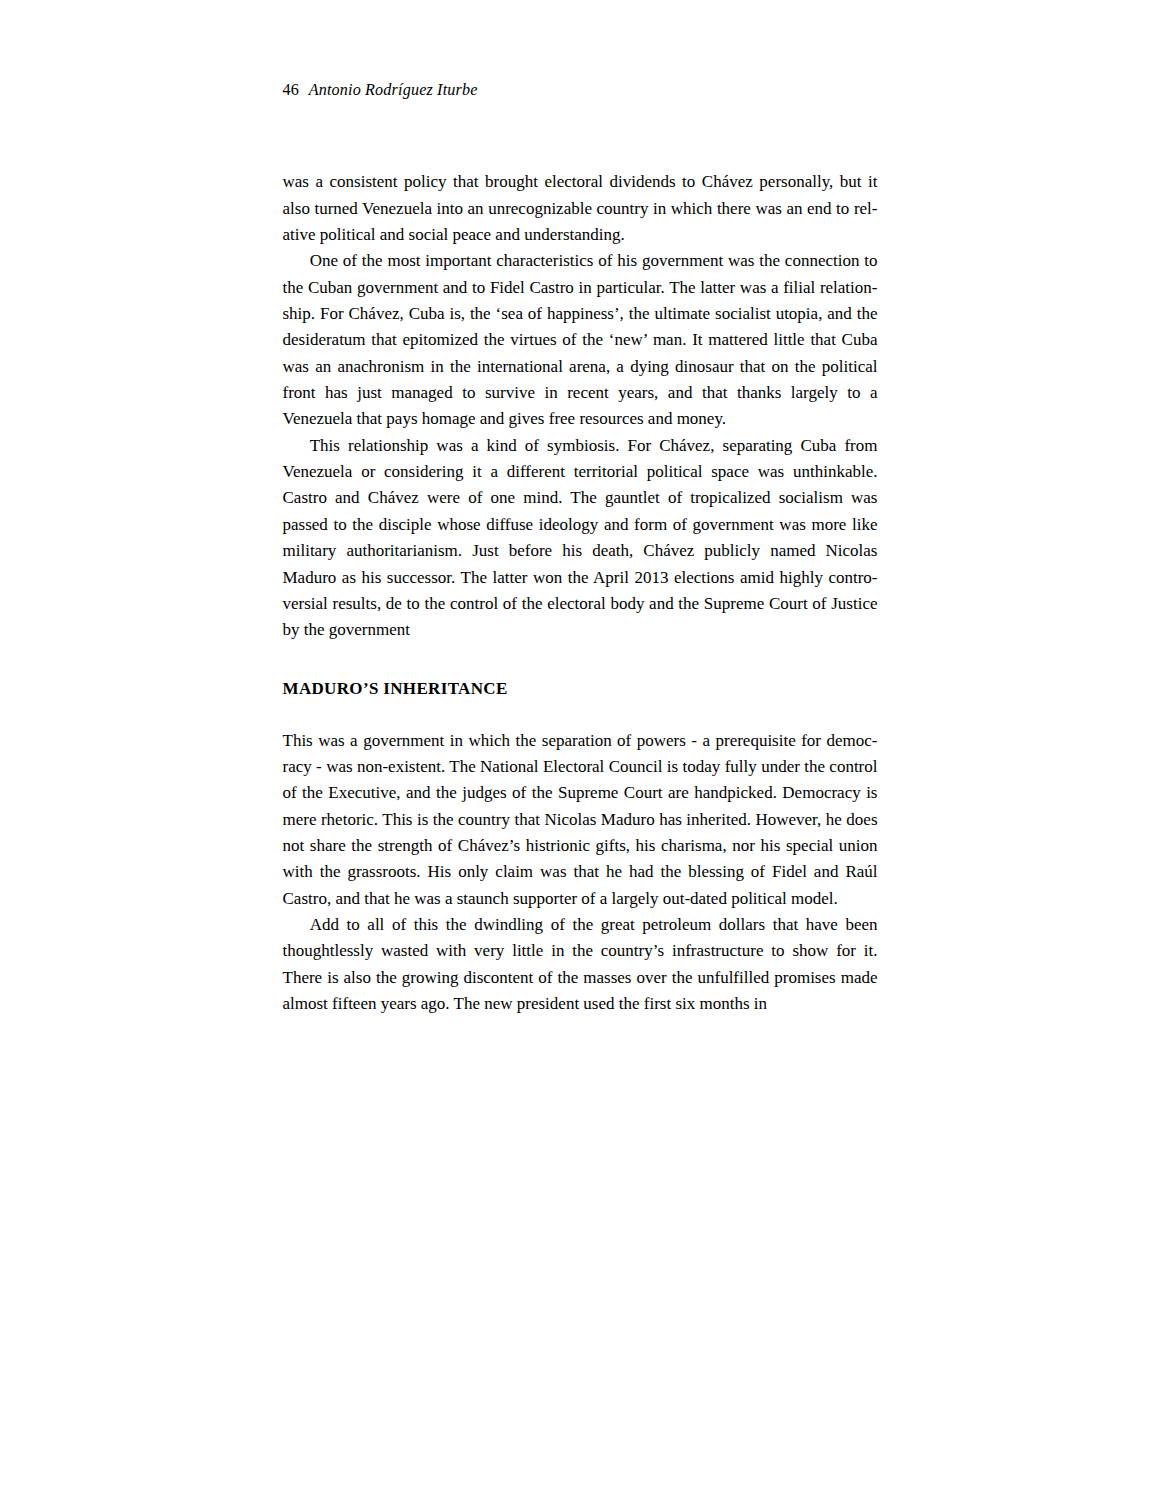46 Antonio Rodríguez Iturbe
was a consistent policy that brought electoral dividends to Chávez personally, but it also turned Venezuela into an unrecognizable country in which there was an end to relative political and social peace and understanding.
One of the most important characteristics of his government was the connection to the Cuban government and to Fidel Castro in particular. The latter was a filial relationship. For Chávez, Cuba is, the ‘sea of happiness’, the ultimate socialist utopia, and the desideratum that epitomized the virtues of the ‘new’ man. It mattered little that Cuba was an anachronism in the international arena, a dying dinosaur that on the political front has just managed to survive in recent years, and that thanks largely to a Venezuela that pays homage and gives free resources and money.
This relationship was a kind of symbiosis. For Chávez, separating Cuba from Venezuela or considering it a different territorial political space was unthinkable. Castro and Chávez were of one mind. The gauntlet of tropicalized socialism was passed to the disciple whose diffuse ideology and form of government was more like military authoritarianism. Just before his death, Chávez publicly named Nicolas Maduro as his successor. The latter won the April 2013 elections amid highly controversial results, de to the control of the electoral body and the Supreme Court of Justice by the government
MADURO’S INHERITANCE
This was a government in which the separation of powers - a prerequisite for democracy - was non-existent. The National Electoral Council is today fully under the control of the Executive, and the judges of the Supreme Court are handpicked. Democracy is mere rhetoric. This is the country that Nicolas Maduro has inherited. However, he does not share the strength of Chávez’s histrionic gifts, his charisma, nor his special union with the grassroots. His only claim was that he had the blessing of Fidel and Raúl Castro, and that he was a staunch supporter of a largely out-dated political model.
Add to all of this the dwindling of the great petroleum dollars that have been thoughtlessly wasted with very little in the country’s infrastructure to show for it. There is also the growing discontent of the masses over the unfulfilled promises made almost fifteen years ago. The new president used the first six months in